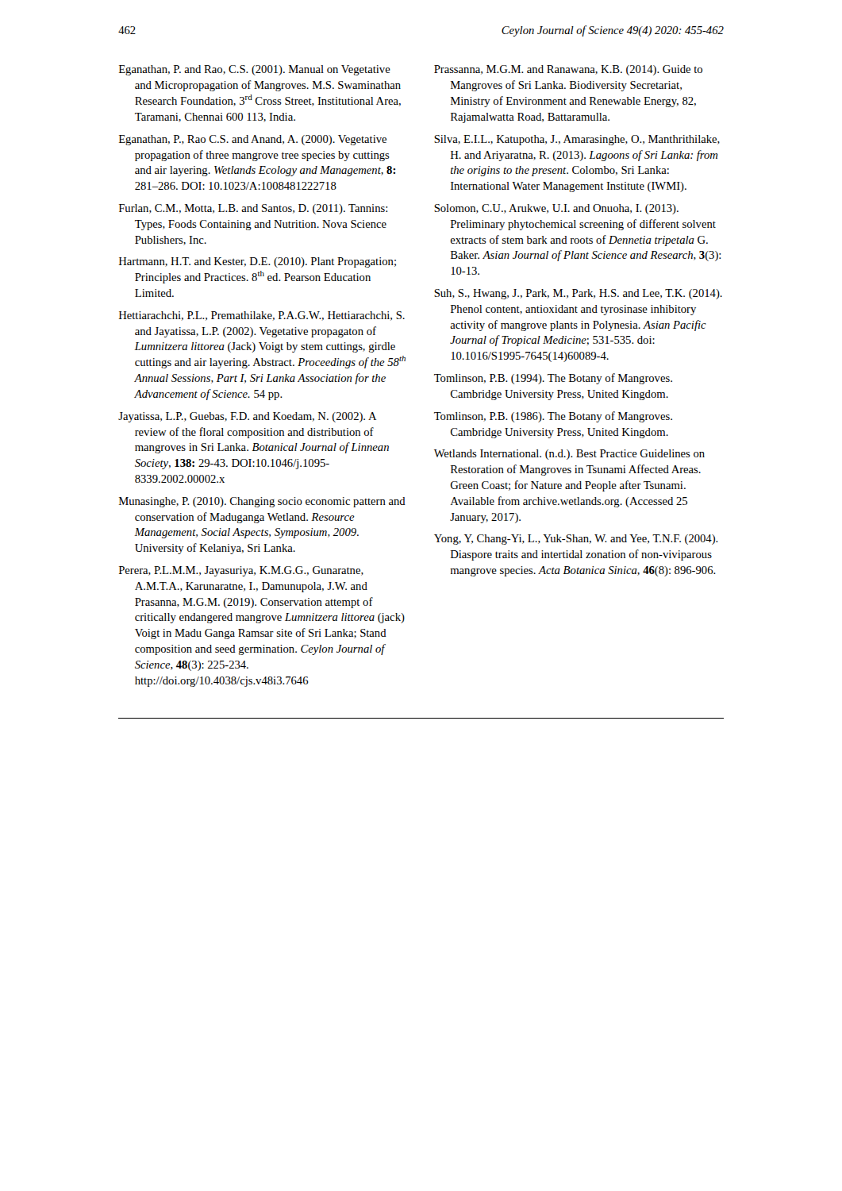462 Ceylon Journal of Science 49(4) 2020: 455-462
Eganathan, P. and Rao, C.S. (2001). Manual on Vegetative and Micropropagation of Mangroves. M.S. Swaminathan Research Foundation, 3rd Cross Street, Institutional Area, Taramani, Chennai 600 113, India.
Eganathan, P., Rao C.S. and Anand, A. (2000). Vegetative propagation of three mangrove tree species by cuttings and air layering. Wetlands Ecology and Management, 8: 281–286. DOI: 10.1023/A:1008481222718
Furlan, C.M., Motta, L.B. and Santos, D. (2011). Tannins: Types, Foods Containing and Nutrition. Nova Science Publishers, Inc.
Hartmann, H.T. and Kester, D.E. (2010). Plant Propagation; Principles and Practices. 8th ed. Pearson Education Limited.
Hettiarachchi, P.L., Premathilake, P.A.G.W., Hettiarachchi, S. and Jayatissa, L.P. (2002). Vegetative propagaton of Lumnitzera littorea (Jack) Voigt by stem cuttings, girdle cuttings and air layering. Abstract. Proceedings of the 58th Annual Sessions, Part I, Sri Lanka Association for the Advancement of Science. 54 pp.
Jayatissa, L.P., Guebas, F.D. and Koedam, N. (2002). A review of the floral composition and distribution of mangroves in Sri Lanka. Botanical Journal of Linnean Society, 138: 29-43. DOI:10.1046/j.1095-8339.2002.00002.x
Munasinghe, P. (2010). Changing socio economic pattern and conservation of Maduganga Wetland. Resource Management, Social Aspects, Symposium, 2009. University of Kelaniya, Sri Lanka.
Perera, P.L.M.M., Jayasuriya, K.M.G.G., Gunaratne, A.M.T.A., Karunaratne, I., Damunupola, J.W. and Prasanna, M.G.M. (2019). Conservation attempt of critically endangered mangrove Lumnitzera littorea (jack) Voigt in Madu Ganga Ramsar site of Sri Lanka; Stand composition and seed germination. Ceylon Journal of Science, 48(3): 225-234. http://doi.org/10.4038/cjs.v48i3.7646
Prassanna, M.G.M. and Ranawana, K.B. (2014). Guide to Mangroves of Sri Lanka. Biodiversity Secretariat, Ministry of Environment and Renewable Energy, 82, Rajamalwatta Road, Battaramulla.
Silva, E.I.L., Katupotha, J., Amarasinghe, O., Manthrithilake, H. and Ariyaratna, R. (2013). Lagoons of Sri Lanka: from the origins to the present. Colombo, Sri Lanka: International Water Management Institute (IWMI).
Solomon, C.U., Arukwe, U.I. and Onuoha, I. (2013). Preliminary phytochemical screening of different solvent extracts of stem bark and roots of Dennetia tripetala G. Baker. Asian Journal of Plant Science and Research, 3(3): 10-13.
Suh, S., Hwang, J., Park, M., Park, H.S. and Lee, T.K. (2014). Phenol content, antioxidant and tyrosinase inhibitory activity of mangrove plants in Polynesia. Asian Pacific Journal of Tropical Medicine; 531-535. doi: 10.1016/S1995-7645(14)60089-4.
Tomlinson, P.B. (1994). The Botany of Mangroves. Cambridge University Press, United Kingdom.
Tomlinson, P.B. (1986). The Botany of Mangroves. Cambridge University Press, United Kingdom.
Wetlands International. (n.d.). Best Practice Guidelines on Restoration of Mangroves in Tsunami Affected Areas. Green Coast; for Nature and People after Tsunami. Available from archive.wetlands.org. (Accessed 25 January, 2017).
Yong, Y, Chang-Yi, L., Yuk-Shan, W. and Yee, T.N.F. (2004). Diaspore traits and intertidal zonation of non-viviparous mangrove species. Acta Botanica Sinica, 46(8): 896-906.